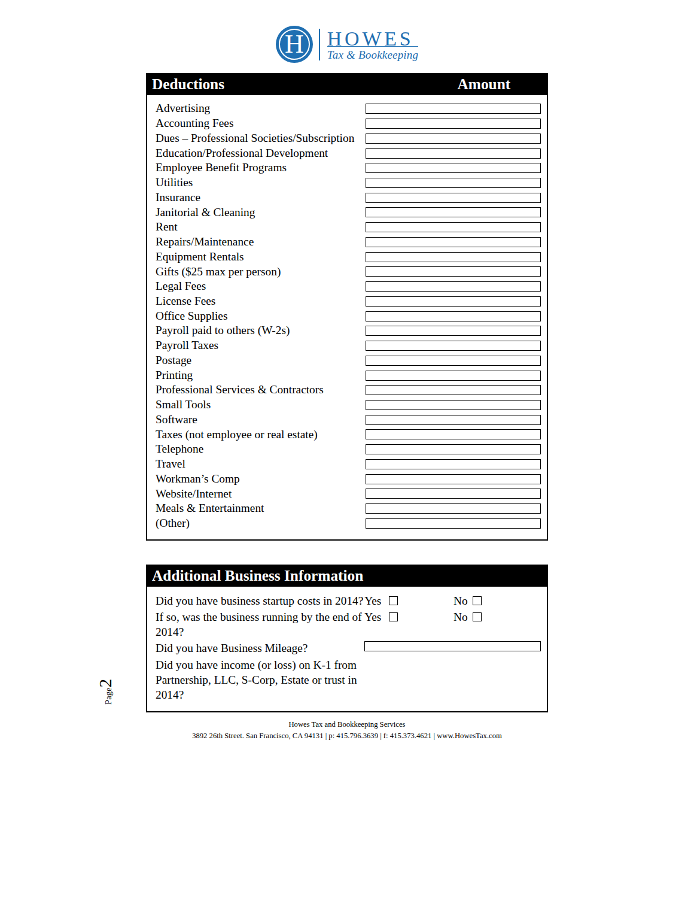HHowes
Tax & Bookkeeping
Deductions Amount
| Advertising | |
| Accounting Fees | |
| Dues – Professional Societies/Subscription | |
| Education/Professional Development | |
| Employee Benefit Programs | |
| Utilities | |
| Insurance | |
| Janitorial & Cleaning | |
| Rent | |
| Repairs/Maintenance | |
| Equipment Rentals | |
| Gifts ($25 max per person) | |
| Legal Fees | |
| License Fees | |
| Office Supplies | |
| Payroll paid to others (W-2s) | |
| Payroll Taxes | |
| Postage | |
| Printing | |
| Professional Services & Contractors | |
| Small Tools | |
| Software | |
| Taxes (not employee or real estate) | |
| Telephone | |
| Travel | |
| Workman’s Comp | |
| Website/Internet | |
| Meals & Entertainment | |
| (Other) | |
Additional Business Information
| Did you have business startup costs in 2014? | Yes No |
| If so, was the business running by the end of 2014? | Yes No |
| Did you have Business Mileage? | |
| Did you have income (or loss) on K-1 from Partnership, LLC, S-Corp, Estate or trust in 2014? | |
Page2
Howes Tax and Bookkeeping Services
3892 26th Street. San Francisco, CA 94131 | p: 415.796.3639 | f: 415.373.4621 | www.HowesTax.com